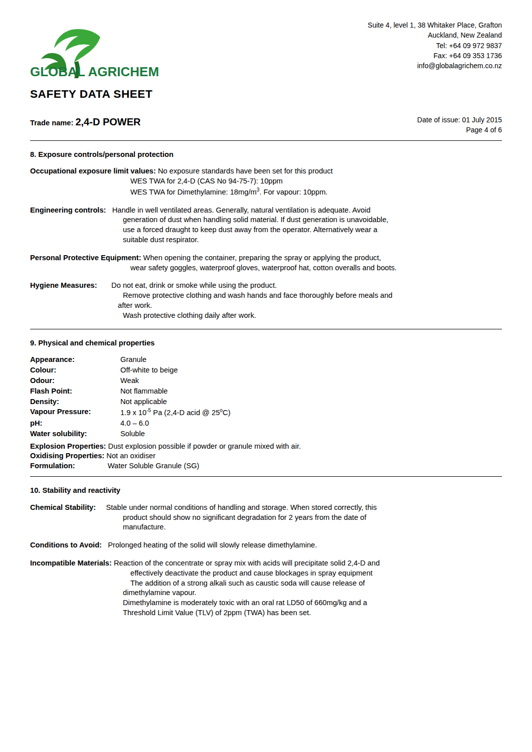GLOBAL AGRICHEM
Suite 4, level 1, 38 Whitaker Place, Grafton
Auckland, New Zealand
Tel: +64 09 972 9837
Fax: +64 09 353 1736
info@globalagrichem.co.nz
SAFETY DATA SHEET
Trade name: 2,4-D POWER
Date of issue: 01 July 2015
Page 4 of 6
8. Exposure controls/personal protection
Occupational exposure limit values: No exposure standards have been set for this product
WES TWA for 2,4-D (CAS No 94-75-7): 10ppm
WES TWA for Dimethylamine: 18mg/m3. For vapour: 10ppm.
Engineering controls: Handle in well ventilated areas. Generally, natural ventilation is adequate. Avoid
generation of dust when handling solid material. If dust generation is unavoidable,
use a forced draught to keep dust away from the operator. Alternatively wear a
suitable dust respirator.
Personal Protective Equipment: When opening the container, preparing the spray or applying the product,
wear safety goggles, waterproof gloves, waterproof hat, cotton overalls and boots.
Hygiene Measures: Do not eat, drink or smoke while using the product.
Remove protective clothing and wash hands and face thoroughly before meals and
after work.
Wash protective clothing daily after work.
9. Physical and chemical properties
| Appearance: | Granule |
| Colour: | Off-white to beige |
| Odour: | Weak |
| Flash Point: | Not flammable |
| Density: | Not applicable |
| Vapour Pressure: | 1.9 x 10 -5 Pa (2,4-D acid @ 25 o C) |
| pH: | 4.0 – 6.0 |
| Water solubility: | Soluble |
Explosion Properties: Dust explosion possible if powder or granule mixed with air.
Oxidising Properties: Not an oxidiser
Formulation: Water Soluble Granule (SG)
10. Stability and reactivity
Chemical Stability: Stable under normal conditions of handling and storage. When stored correctly, this
product should show no significant degradation for 2 years from the date of
manufacture.
Conditions to Avoid: Prolonged heating of the solid will slowly release dimethylamine.
Incompatible Materials: Reaction of the concentrate or spray mix with acids will precipitate solid 2,4-D and
effectively deactivate the product and cause blockages in spray equipment
The addition of a strong alkali such as caustic soda will cause release of
dimethylamine vapour.
Dimethylamine is moderately toxic with an oral rat LD50 of 660mg/kg and a
Threshold Limit Value (TLV) of 2ppm (TWA) has been set.